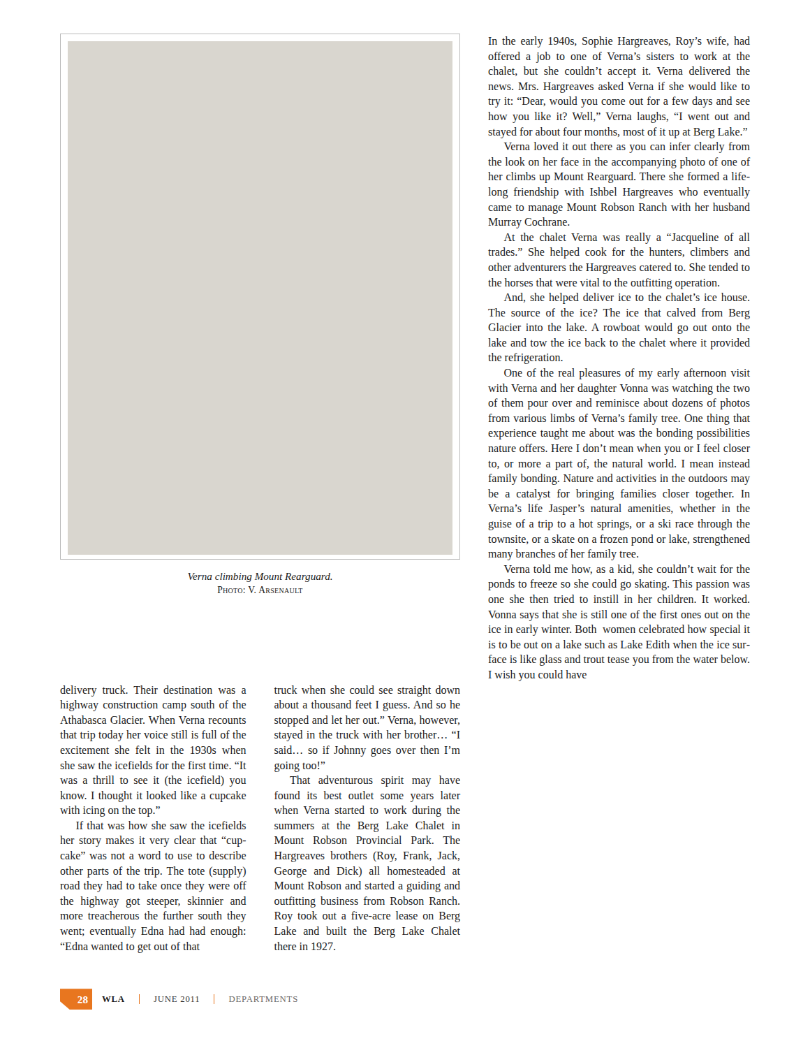Archival black-and-white photograph: a young woman in a wide-brimmed hat, plaid shirt and trousers clings to a steep rock face; above her the legs and boots of two other climbers are visible.
Verna climbing Mount Rearguard. Photo: V. Arsenault
In the early 1940s, Sophie Hargreaves, Roy’s wife, had offered a job to one of Verna’s sisters to work at the chalet, but she couldn’t accept it. Verna delivered the news. Mrs. Hargreaves asked Verna if she would like to try it: “Dear, would you come out for a few days and see how you like it? Well,” Verna laughs, “I went out and stayed for about four months, most of it up at Berg Lake.”
Verna loved it out there as you can infer clearly from the look on her face in the accompanying photo of one of her climbs up Mount Rearguard. There she formed a lifelong friendship with Ishbel Hargreaves who eventually came to manage Mount Robson Ranch with her husband Murray Cochrane.
At the chalet Verna was really a “Jacqueline of all trades.” She helped cook for the hunters, climbers and other adventurers the Hargreaves catered to. She tended to the horses that were vital to the outfitting operation.
And, she helped deliver ice to the chalet’s ice house. The source of the ice? The ice that calved from Berg Glacier into the lake. A rowboat would go out onto the lake and tow the ice back to the chalet where it provided the refrigeration.
One of the real pleasures of my early afternoon visit with Verna and her daughter Vonna was watching the two of them pour over and reminisce about dozens of photos from various limbs of Verna’s family tree. One thing that experience taught me about was the bonding possibilities nature offers. Here I don’t mean when you or I feel closer to, or more a part of, the natural world. I mean instead family bonding. Nature and activities in the outdoors may be a catalyst for bringing families closer together. In Verna’s life Jasper’s natural amenities, whether in the guise of a trip to a hot springs, or a ski race through the townsite, or a skate on a frozen pond or lake, strengthened many branches of her family tree.
Verna told me how, as a kid, she couldn’t wait for the ponds to freeze so she could go skating. This passion was one she then tried to instill in her children. It worked. Vonna says that she is still one of the first ones out on the ice in early winter. Both women celebrated how special it is to be out on a lake such as Lake Edith when the ice surface is like glass and trout tease you from the water below. I wish you could have
delivery truck. Their destination was a highway construction camp south of the Athabasca Glacier. When Verna recounts that trip today her voice still is full of the excitement she felt in the 1930s when she saw the icefields for the first time. “It was a thrill to see it (the icefield) you know. I thought it looked like a cupcake with icing on the top.”
If that was how she saw the icefields her story makes it very clear that “cupcake” was not a word to use to describe other parts of the trip. The tote (supply) road they had to take once they were off the highway got steeper, skinnier and more treacherous the further south they went; eventually Edna had had enough: “Edna wanted to get out of that
truck when she could see straight down about a thousand feet I guess. And so he stopped and let her out.” Verna, however, stayed in the truck with her brother… “I said… so if Johnny goes over then I’m going too!”
That adventurous spirit may have found its best outlet some years later when Verna started to work during the summers at the Berg Lake Chalet in Mount Robson Provincial Park. The Hargreaves brothers (Roy, Frank, Jack, George and Dick) all homesteaded at Mount Robson and started a guiding and outfitting business from Robson Ranch. Roy took out a five-acre lease on Berg Lake and built the Berg Lake Chalet there in 1927.
28
WLA June 2011 Departments